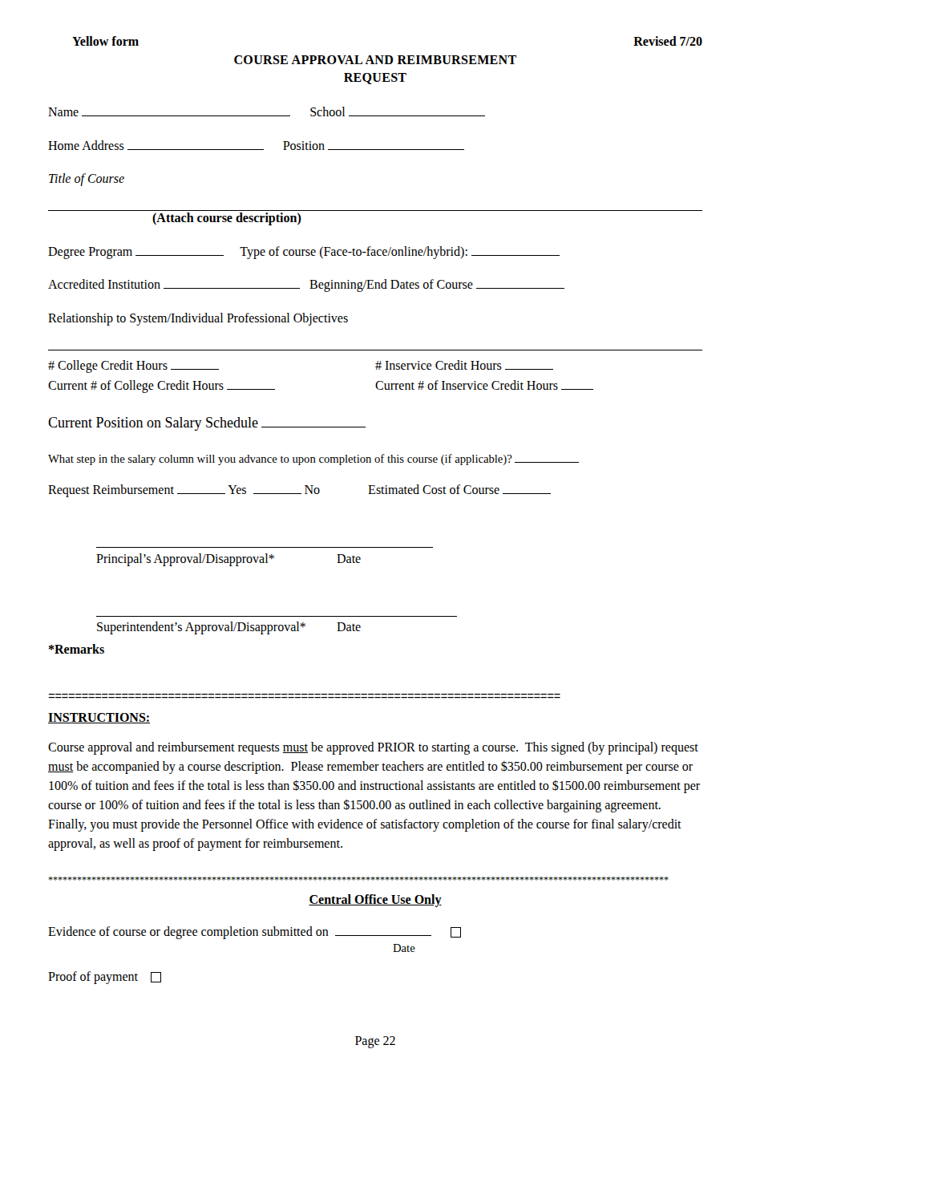Yellow form
Revised 7/20
Course Approval and Reimbursement
Request
Name School
Home Address Position
Title of Course
(Attach course description)
Degree Program Type of course (Face-to-face/online/hybrid):
Accredited Institution Beginning/End Dates of Course
Relationship to System/Individual Professional Objectives
# College Credit Hours
# Inservice Credit Hours
Current # of College Credit Hours
Current # of Inservice Credit Hours
Current Position on Salary Schedule
What step in the salary column will you advance to upon completion of this course (if applicable)?
Request Reimbursement Yes No Estimated Cost of Course
Principal’s Approval/Disapproval* Date
Superintendent’s Approval/Disapproval* Date
*Remarks
=============================================================================
INSTRUCTIONS:
Course approval and reimbursement requests must be approved PRIOR to starting a course. This signed (by principal) request must be accompanied by a course description. Please remember teachers are entitled to $350.00 reimbursement per course or 100% of tuition and fees if the total is less than $350.00 and instructional assistants are entitled to $1500.00 reimbursement per course or 100% of tuition and fees if the total is less than $1500.00 as outlined in each collective bargaining agreement. Finally, you must provide the Personnel Office with evidence of satisfactory completion of the course for final salary/credit approval, as well as proof of payment for reimbursement.
*********************************************************************************************************************************
Central Office Use Only
Evidence of course or degree completion submitted on
Date
Proof of payment
Page 22